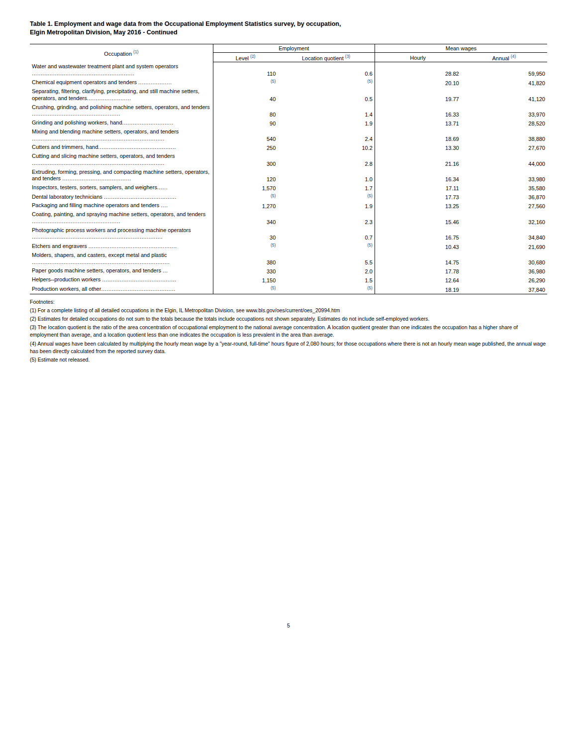Table 1. Employment and wage data from the Occupational Employment Statistics survey, by occupation,
Elgin Metropolitan Division, May 2016 - Continued
| Occupation (1) | Employment | Mean wages |
| --- | --- | --- |
| Level (2) | Location quotient (3) | Hourly | Annual (4) |
| Water and wastewater treatment plant and system operators .......................................................... | 110 | 0.6 | 28.82 | 59,950 |
| Chemical equipment operators and tenders ................... | (5) | (5) | 20.10 | 41,820 |
| Separating, filtering, clarifying, precipitating, and still machine setters, operators, and tenders ......................... | 40 | 0.5 | 19.77 | 41,120 |
| Crushing, grinding, and polishing machine setters, operators, and tenders .................................................. | 80 | 1.4 | 16.33 | 33,970 |
| Grinding and polishing workers, hand ............................. | 90 | 1.9 | 13.71 | 28,520 |
| Mixing and blending machine setters, operators, and tenders ........................................................................... | 540 | 2.4 | 18.69 | 38,880 |
| Cutters and trimmers, hand ............................................ | 250 | 10.2 | 13.30 | 27,670 |
| Cutting and slicing machine setters, operators, and tenders ........................................................................... | 300 | 2.8 | 21.16 | 44,000 |
| Extruding, forming, pressing, and compacting machine setters, operators, and tenders ....................................... | 120 | 1.0 | 16.34 | 33,980 |
| Inspectors, testers, sorters, samplers, and weighers ...... | 1,570 | 1.7 | 17.11 | 35,580 |
| Dental laboratory technicians ......................................... | (5) | (5) | 17.73 | 36,870 |
| Packaging and filling machine operators and tenders .... | 1,270 | 1.9 | 13.25 | 27,560 |
| Coating, painting, and spraying machine setters, operators, and tenders .................................................. | 340 | 2.3 | 15.46 | 32,160 |
| Photographic process workers and processing machine operators .......................................................................... | 30 | 0.7 | 16.75 | 34,840 |
| Etchers and engravers .................................................. | (5) | (5) | 10.43 | 21,690 |
| Molders, shapers, and casters, except metal and plastic .............................................................................. | 380 | 5.5 | 14.75 | 30,680 |
| Paper goods machine setters, operators, and tenders ... | 330 | 2.0 | 17.78 | 36,980 |
| Helpers--production workers .......................................... | 1,150 | 1.5 | 12.64 | 26,290 |
| Production workers, all other .......................................... | (5) | (5) | 18.19 | 37,840 |
Footnotes:
(1) For a complete listing of all detailed occupations in the Elgin, IL Metropolitan Division, see www.bls.gov/oes/current/oes_20994.htm
(2) Estimates for detailed occupations do not sum to the totals because the totals include occupations not shown separately. Estimates do not include self-employed workers.
(3) The location quotient is the ratio of the area concentration of occupational employment to the national average concentration. A location quotient greater than one indicates the occupation has a higher share of employment than average, and a location quotient less than one indicates the occupation is less prevalent in the area than average.
(4) Annual wages have been calculated by multiplying the hourly mean wage by a "year-round, full-time" hours figure of 2,080 hours; for those occupations where there is not an hourly mean wage published, the annual wage has been directly calculated from the reported survey data.
(5) Estimate not released.
5